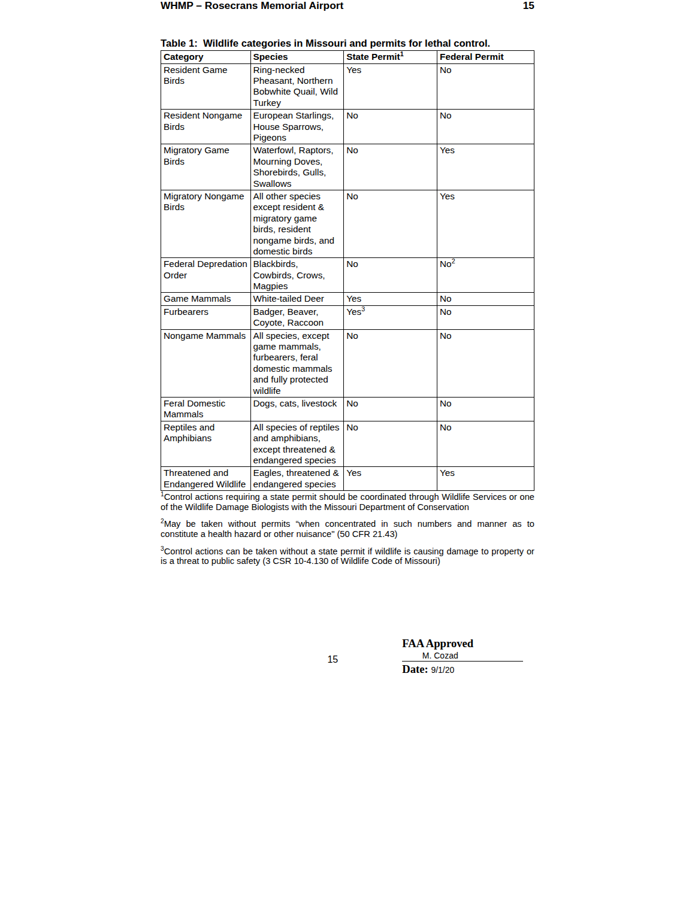WHMP – Rosecrans Memorial Airport 15
Table 1: Wildlife categories in Missouri and permits for lethal control.
| Category | Species | State Permit 1 | Federal Permit |
| --- | --- | --- | --- |
| Resident Game Birds | Ring-necked Pheasant, Northern Bobwhite Quail, Wild Turkey | Yes | No |
| Resident Nongame Birds | European Starlings, House Sparrows, Pigeons | No | No |
| Migratory Game Birds | Waterfowl, Raptors, Mourning Doves, Shorebirds, Gulls, Swallows | No | Yes |
| Migratory Nongame Birds | All other species except resident & migratory game birds, resident nongame birds, and domestic birds | No | Yes |
| Federal Depredation Order | Blackbirds, Cowbirds, Crows, Magpies | No | No 2 |
| Game Mammals | White-tailed Deer | Yes | No |
| Furbearers | Badger, Beaver, Coyote, Raccoon | Yes 3 | No |
| Nongame Mammals | All species, except game mammals, furbearers, feral domestic mammals and fully protected wildlife | No | No |
| Feral Domestic Mammals | Dogs, cats, livestock | No | No |
| Reptiles and Amphibians | All species of reptiles and amphibians, except threatened & endangered species | No | No |
| Threatened and Endangered Wildlife | Eagles, threatened & endangered species | Yes | Yes |
1Control actions requiring a state permit should be coordinated through Wildlife Services or one of the Wildlife Damage Biologists with the Missouri Department of Conservation
2May be taken without permits “when concentrated in such numbers and manner as to constitute a health hazard or other nuisance" (50 CFR 21.43)
3Control actions can be taken without a state permit if wildlife is causing damage to property or is a threat to public safety (3 CSR 10-4.130 of Wildlife Code of Missouri)
15
FAA Approved
M. Cozad
Date: 9/1/20